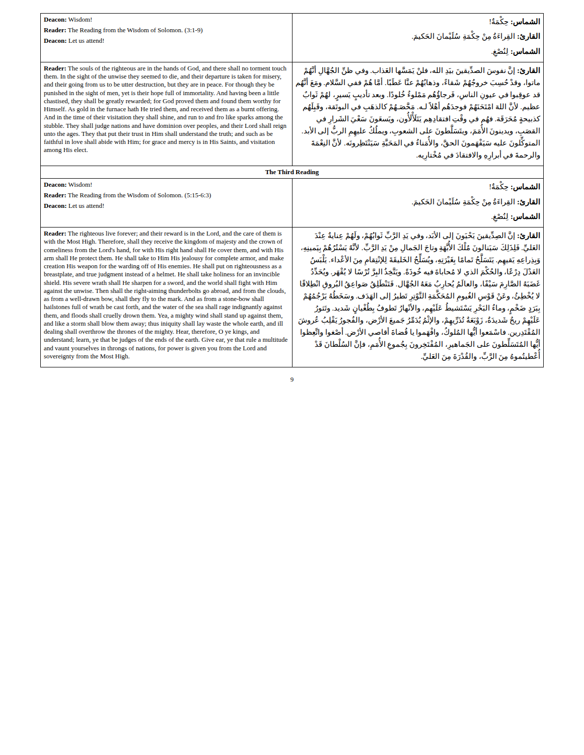| Deacon: Wisdom! Reader: The Reading from the Wisdom of Solomon. (3:1-9) Deacon: Let us attend! | الشماس: حِكْمَةٌ! القارئ: القِراءَةُ مِنْ حِكْمَةِ سُلَيْمانَ الحَكيمَ. الشماس: لِنُصْغِ. |
| Reader: The souls of the righteous are in the hands of God, and there shall no torment touch them. In the sight of the unwise they seemed to die, and their departure is taken for misery, and their going from us to be utter destruction, but they are in peace. For though they be punished in the sight of men, yet is their hope full of immortality. And having been a little chastised, they shall be greatly rewarded; for God proved them and found them worthy for Himself. As gold in the furnace hath He tried them, and received them as a burnt offering. And in the time of their visitation they shall shine, and run to and fro like sparks among the stubble. They shall judge nations and have dominion over peoples, and their Lord shall reign unto the ages. They that put their trust in Him shall understand the truth; and such as be faithful in love shall abide with Him; for grace and mercy is in His Saints, and visitation among His elect. | القارئ: إنَّ نفوسَ الصدِّيقينَ بيَدِ الله، فلنْ يَمَسَّها العَذاب. وفي ظنِّ الجُهَّالِ أنَّهُمْ ماتوا، وقدْ حُسِبَ خروجُهُمْ شَقاءً، وذهابُهُمْ عنَّا عَطَبًا. أمَّا هُمْ ففي السَّلام. ومَعَ أنَّهُم قد عوقِبوا في عيونِ الناسِ، فَرجاؤُهُم مَمْلوءٌ خُلودًا. وبعد تأديبٍ يَسيرٍ، لهُمْ ثَوابٌ عظيم. لأنَّ اللهَ امْتَحَنَهُمْ فوجدَهُم أهْلاً لـه. مَحَّصَـهُمْ كالذهَبِ في البوتَقة، وقَبِلَهُم كذبيحةٍ مُحَرَقَة. فهُم في وقْتِ افتقادِهِم يَتَلَأْلَأُون، ويَسعَونَ سَعْيَ الشَرارِ في القصَبِ، ويدينونَ الأُمَمَ، ويتَسَلَّطونَ على الشعوبِ، ويملُكُ عليهِمِ الربُّ إلى الأبد. المتوكِّلونَ عليه سَيَفْهَمونَ الحقَّ، والأُمَناءُ في المَحَبَّةِ سَيَنْتَظِرونَه. لأنَّ النِعْمَةَ والرحمةَ في أبرارِهِ والافتقادَ في مُخْتارِيه. |
| The Third Reading |
| Deacon: Wisdom! Reader: The Reading from the Wisdom of Solomon. (5:15-6:3) Deacon: Let us attend! | الشماس: حِكْمَةٌ! القارئ: القِراءَةُ مِنْ حِكْمَةِ سُلَيْمانَ الحَكيمَ. الشماس: لِنُصْغِ. |
| Reader: The righteous live forever; and their reward is in the Lord, and the care of them is with the Most High. Therefore, shall they receive the kingdom of majesty and the crown of comeliness from the Lord's hand, for with His right hand shall He cover them, and with His arm shall He protect them. He shall take to Him His jealousy for complete armor, and make creation His weapon for the warding off of His enemies. He shall put on righteousness as a breastplate, and true judgment instead of a helmet. He shall take holiness for an invincible shield. His severe wrath shall He sharpen for a sword, and the world shall fight with Him against the unwise. Then shall the right-aiming thunderbolts go abroad, and from the clouds, as from a well-drawn bow, shall they fly to the mark. And as from a stone-bow shall hailstones full of wrath be cast forth, and the water of the sea shall rage indignantly against them, and floods shall cruelly drown them. Yea, a mighty wind shall stand up against them, and like a storm shall blow them away; thus iniquity shall lay waste the whole earth, and ill dealing shall overthrow the thrones of the mighty. Hear, therefore, O ye kings, and understand; learn, ye that be judges of the ends of the earth. Give ear, ye that rule a multitude and vaunt yourselves in throngs of nations, for power is given you from the Lord and sovereignty from the Most High. | القارئ: إنَّ الصِدِّيقينَ يَحْيَونَ إلى الأبَد، وفي يَدِ الرَّبِّ ثَوابُهُمْ، ولَهُمْ عِنايةٌ عِنْدَ العَليِّ. فَلِذَلِكَ سَيَنالونَ مُلْكَ الأُبَّهَةِ وتاجَ الجَمالِ مِنْ يَدِ الرَّبِّ. لأنَّهُ يَسْتُرُهُمْ بِيَمينِهِ، وَبِذِراعِهِ يَقيهِم. يَتَسَلَّحُ تَمامًا بِغَيْرَتِهِ، ويُسَلِّحُ الخَليقَةَ لِلإنْتِقامِ مِنَ الأعْداء. يَلْبَسُ العَدْلَ دِرْعًا، والحُكْمَ الذي لا مُحاباةَ فيه خُوذَةً. ويَتَّخِذُ البِرَّ تُرْسًا لا يُقْهَر. ويُحَدِّدُ غَضَبَهُ الصَّارِمَ سَيْفًا، والعالَمُ يُحارِبُ مَعَهُ الجُهَّال. فَتَنْطَلِقُ صَواعِقُ البُروقِ انْطِلاقًا لا يُخْطِئُ، وعَنْ قَوْسِ الغُيومِ المُحَكَّمَةِ التَّوْتِرِ تَطيرُ إلى الهَدَف. وسَخَطُهُ يَرْجُمُهُمْ بِبَرَدٍ ضَخْمٍ، وماءُ البَحْرِ يَسْتَشيطُ عَلَيْهِم، والأنْهارُ تَطوفُ بِطُغْيانٍ شَديد. وتَثورُ عَلَيْهِمْ ريحٌ شَديدَةٌ، زَوْبَعَةٌ تُذَرِّيهِمْ، والإثْمُ يُدَمِّرُ جَميعَ الأرْض، والفُجورُ يَقْلِبُ عُروشَ المُقْتَدِرين. فاسْمَعوا أيُّها المُلوكُ، وافْهَموا يا قُضاةَ أقاصي الأرْض. أصْغوا واتَّعِظوا أيُّها المُتَسَلِّطونَ على الجَماهيرِ، المُفْتَخِرونَ بِجُموعِ الأُمَمِ، فإنَّ السُلْطانَ قَدْ أُعْطيتُموهُ مِنَ الرَّبِّ، والقُدْرَةَ مِنَ العَليِّ. |
9